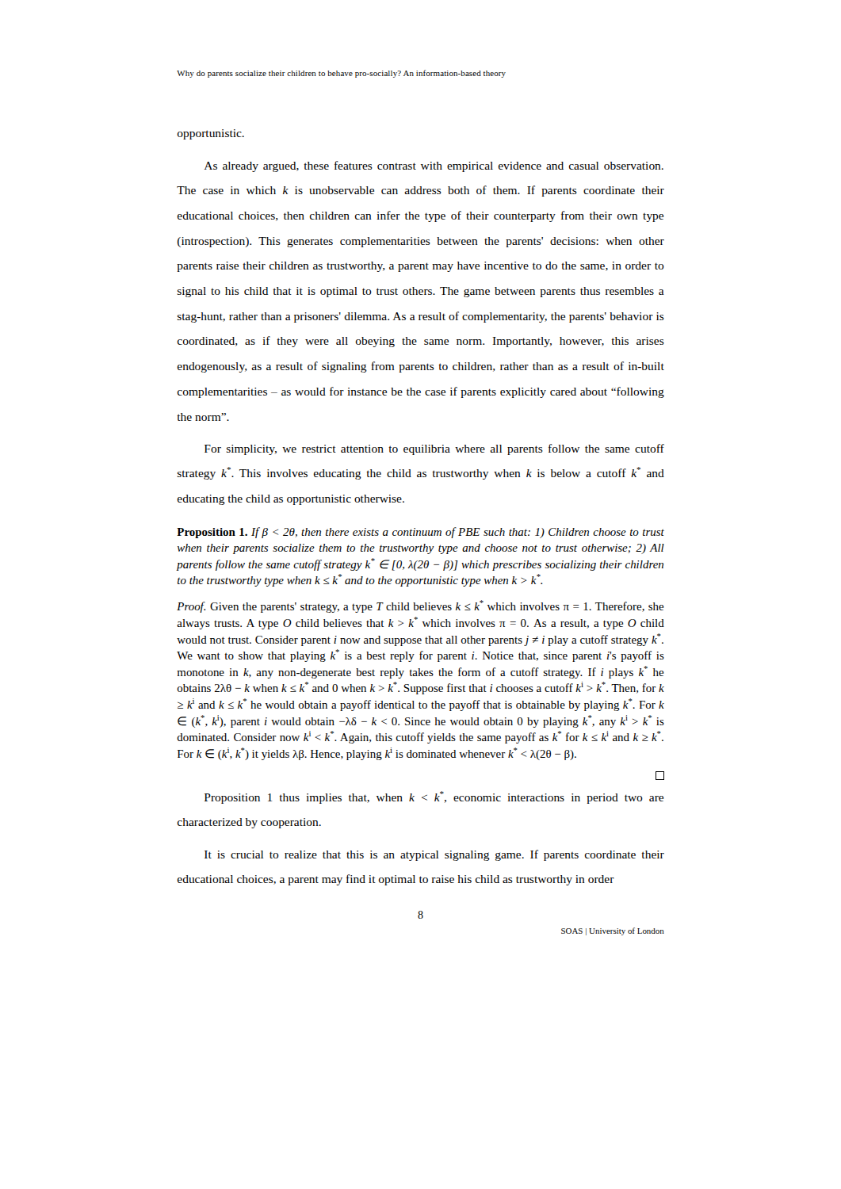Why do parents socialize their children to behave pro-socially? An information-based theory
opportunistic.
As already argued, these features contrast with empirical evidence and casual observation. The case in which k is unobservable can address both of them. If parents coordinate their educational choices, then children can infer the type of their counterparty from their own type (introspection). This generates complementarities between the parents' decisions: when other parents raise their children as trustworthy, a parent may have incentive to do the same, in order to signal to his child that it is optimal to trust others. The game between parents thus resembles a stag-hunt, rather than a prisoners' dilemma. As a result of complementarity, the parents' behavior is coordinated, as if they were all obeying the same norm. Importantly, however, this arises endogenously, as a result of signaling from parents to children, rather than as a result of in-built complementarities – as would for instance be the case if parents explicitly cared about “following the norm”.
For simplicity, we restrict attention to equilibria where all parents follow the same cutoff strategy k*. This involves educating the child as trustworthy when k is below a cutoff k* and educating the child as opportunistic otherwise.
Proposition 1. If β < 2θ, then there exists a continuum of PBE such that: 1) Children choose to trust when their parents socialize them to the trustworthy type and choose not to trust otherwise; 2) All parents follow the same cutoff strategy k* ∈ [0, λ(2θ − β)] which prescribes socializing their children to the trustworthy type when k ≤ k* and to the opportunistic type when k > k*.
Proof. Given the parents' strategy, a type T child believes k ≤ k* which involves π = 1. Therefore, she always trusts. A type O child believes that k > k* which involves π = 0. As a result, a type O child would not trust. Consider parent i now and suppose that all other parents j ≠ i play a cutoff strategy k*. We want to show that playing k* is a best reply for parent i. Notice that, since parent i's payoff is monotone in k, any non-degenerate best reply takes the form of a cutoff strategy. If i plays k* he obtains 2λθ − k when k ≤ k* and 0 when k > k*. Suppose first that i chooses a cutoff ki > k*. Then, for k ≥ ki and k ≤ k* he would obtain a payoff identical to the payoff that is obtainable by playing k*. For k ∈ (k*, ki), parent i would obtain −λδ − k < 0. Since he would obtain 0 by playing k*, any ki > k* is dominated. Consider now ki < k*. Again, this cutoff yields the same payoff as k* for k ≤ ki and k ≥ k*. For k ∈ (ki, k*) it yields λβ. Hence, playing ki is dominated whenever k* < λ(2θ − β).
Proposition 1 thus implies that, when k < k*, economic interactions in period two are characterized by cooperation.
It is crucial to realize that this is an atypical signaling game. If parents coordinate their educational choices, a parent may find it optimal to raise his child as trustworthy in order
8
SOAS | University of London